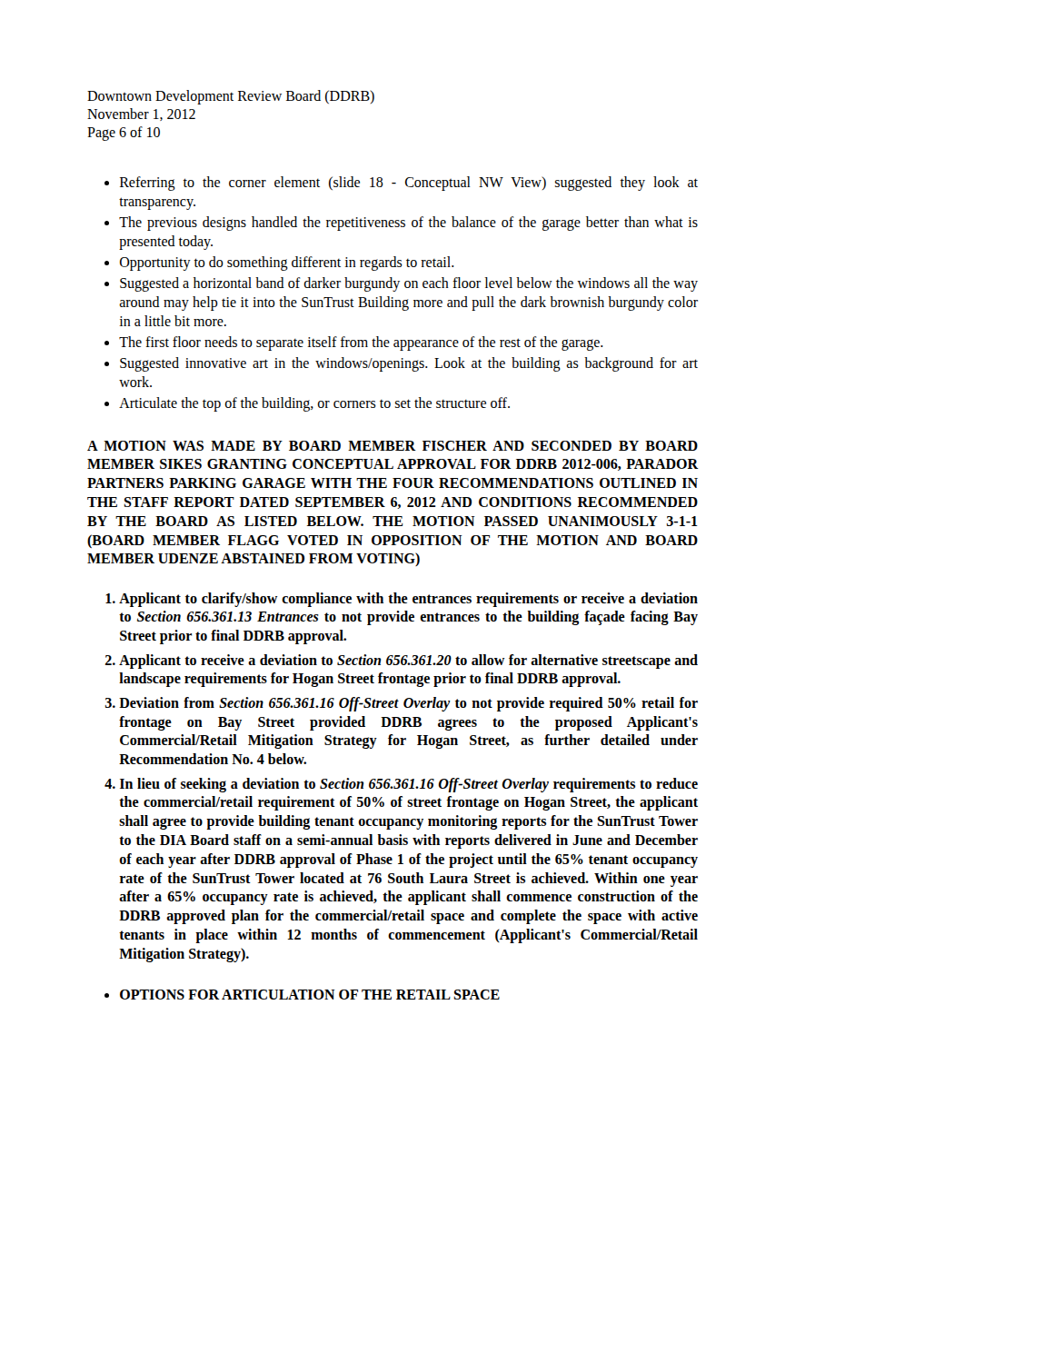Downtown Development Review Board (DDRB)
November 1, 2012
Page 6 of 10
Referring to the corner element (slide 18 - Conceptual NW View) suggested they look at transparency.
The previous designs handled the repetitiveness of the balance of the garage better than what is presented today.
Opportunity to do something different in regards to retail.
Suggested a horizontal band of darker burgundy on each floor level below the windows all the way around may help tie it into the SunTrust Building more and pull the dark brownish burgundy color in a little bit more.
The first floor needs to separate itself from the appearance of the rest of the garage.
Suggested innovative art in the windows/openings. Look at the building as background for art work.
Articulate the top of the building, or corners to set the structure off.
A motion was made by Board Member Fischer and seconded by Board Member Sikes granting conceptual approval for DDRB 2012-006, Parador Partners Parking Garage with the four recommendations outlined in the staff report dated September 6, 2012 and conditions recommended by the Board as listed below. The motion passed unanimously 3-1-1 (Board Member Flagg voted in opposition of the motion and Board Member Udenze abstained from voting)
Applicant to clarify/show compliance with the entrances requirements or receive a deviation to Section 656.361.13 Entrances to not provide entrances to the building façade facing Bay Street prior to final DDRB approval.
Applicant to receive a deviation to Section 656.361.20 to allow for alternative streetscape and landscape requirements for Hogan Street frontage prior to final DDRB approval.
Deviation from Section 656.361.16 Off-Street Overlay to not provide required 50% retail for frontage on Bay Street provided DDRB agrees to the proposed Applicant's Commercial/Retail Mitigation Strategy for Hogan Street, as further detailed under Recommendation No. 4 below.
In lieu of seeking a deviation to Section 656.361.16 Off-Street Overlay requirements to reduce the commercial/retail requirement of 50% of street frontage on Hogan Street, the applicant shall agree to provide building tenant occupancy monitoring reports for the SunTrust Tower to the DIA Board staff on a semi-annual basis with reports delivered in June and December of each year after DDRB approval of Phase 1 of the project until the 65% tenant occupancy rate of the SunTrust Tower located at 76 South Laura Street is achieved. Within one year after a 65% occupancy rate is achieved, the applicant shall commence construction of the DDRB approved plan for the commercial/retail space and complete the space with active tenants in place within 12 months of commencement (Applicant's Commercial/Retail Mitigation Strategy).
Options for articulation of the retail space